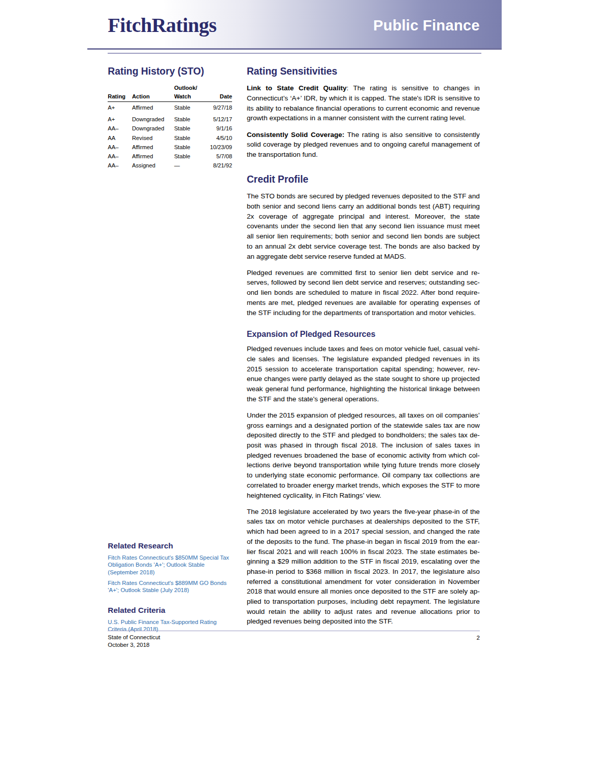Fitch Ratings
Public Finance
Rating History (STO)
| Rating | Action | Outlook/ Watch | Date |
| --- | --- | --- | --- |
| A+ | Affirmed | Stable | 9/27/18 |
| A+ | Downgraded | Stable | 5/12/17 |
| AA– | Downgraded | Stable | 9/1/16 |
| AA | Revised | Stable | 4/5/10 |
| AA– | Affirmed | Stable | 10/23/09 |
| AA– | Affirmed | Stable | 5/7/08 |
| AA– | Assigned | — | 8/21/92 |
Related Research
Fitch Rates Connecticut's $850MM Special Tax Obligation Bonds 'A+'; Outlook Stable (September 2018) Fitch Rates Connecticut's $889MM GO Bonds 'A+'; Outlook Stable (July 2018)
Related Criteria
U.S. Public Finance Tax-Supported Rating Criteria (April 2018)
Rating Sensitivities
Link to State Credit Quality: The rating is sensitive to changes in Connecticut’s ‘A+’ IDR, by which it is capped. The state's IDR is sensitive to its ability to rebalance financial operations to current economic and revenue growth expectations in a manner consistent with the current rating level.
Consistently Solid Coverage: The rating is also sensitive to consistently solid coverage by pledged revenues and to ongoing careful management of the transportation fund.
Credit Profile
The STO bonds are secured by pledged revenues deposited to the STF and both senior and second liens carry an additional bonds test (ABT) requiring 2x coverage of aggregate principal and interest. Moreover, the state covenants under the second lien that any second lien issuance must meet all senior lien requirements; both senior and second lien bonds are subject to an annual 2x debt service coverage test. The bonds are also backed by an aggregate debt service reserve funded at MADS.
Pledged revenues are committed first to senior lien debt service and reserves, followed by second lien debt service and reserves; outstanding second lien bonds are scheduled to mature in fiscal 2022. After bond requirements are met, pledged revenues are available for operating expenses of the STF including for the departments of transportation and motor vehicles.
Expansion of Pledged Resources
Pledged revenues include taxes and fees on motor vehicle fuel, casual vehicle sales and licenses. The legislature expanded pledged revenues in its 2015 session to accelerate transportation capital spending; however, revenue changes were partly delayed as the state sought to shore up projected weak general fund performance, highlighting the historical linkage between the STF and the state's general operations.
Under the 2015 expansion of pledged resources, all taxes on oil companies’ gross earnings and a designated portion of the statewide sales tax are now deposited directly to the STF and pledged to bondholders; the sales tax deposit was phased in through fiscal 2018. The inclusion of sales taxes in pledged revenues broadened the base of economic activity from which collections derive beyond transportation while tying future trends more closely to underlying state economic performance. Oil company tax collections are correlated to broader energy market trends, which exposes the STF to more heightened cyclicality, in Fitch Ratings’ view.
The 2018 legislature accelerated by two years the five-year phase-in of the sales tax on motor vehicle purchases at dealerships deposited to the STF, which had been agreed to in a 2017 special session, and changed the rate of the deposits to the fund. The phase-in began in fiscal 2019 from the earlier fiscal 2021 and will reach 100% in fiscal 2023. The state estimates beginning a $29 million addition to the STF in fiscal 2019, escalating over the phase-in period to $368 million in fiscal 2023. In 2017, the legislature also referred a constitutional amendment for voter consideration in November 2018 that would ensure all monies once deposited to the STF are solely applied to transportation purposes, including debt repayment. The legislature would retain the ability to adjust rates and revenue allocations prior to pledged revenues being deposited into the STF.
State of Connecticut
October 3, 2018
2